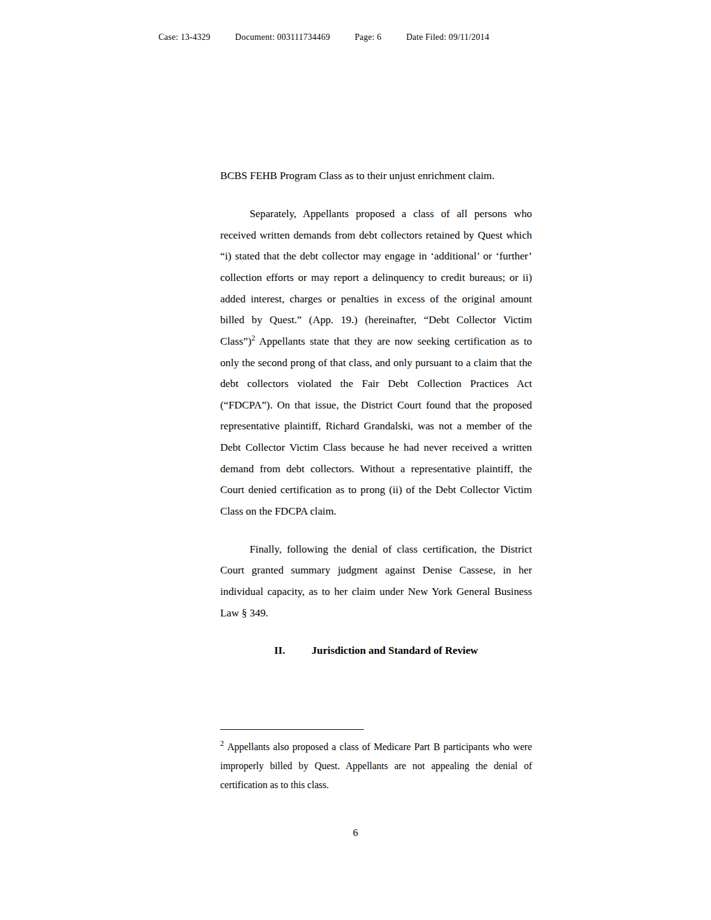Case: 13-4329 Document: 003111734469 Page: 6 Date Filed: 09/11/2014
BCBS FEHB Program Class as to their unjust enrichment claim.
Separately, Appellants proposed a class of all persons who received written demands from debt collectors retained by Quest which “i) stated that the debt collector may engage in ‘additional’ or ‘further’ collection efforts or may report a delinquency to credit bureaus; or ii) added interest, charges or penalties in excess of the original amount billed by Quest.” (App. 19.) (hereinafter, “Debt Collector Victim Class”)2 Appellants state that they are now seeking certification as to only the second prong of that class, and only pursuant to a claim that the debt collectors violated the Fair Debt Collection Practices Act (“FDCPA”). On that issue, the District Court found that the proposed representative plaintiff, Richard Grandalski, was not a member of the Debt Collector Victim Class because he had never received a written demand from debt collectors. Without a representative plaintiff, the Court denied certification as to prong (ii) of the Debt Collector Victim Class on the FDCPA claim.
Finally, following the denial of class certification, the District Court granted summary judgment against Denise Cassese, in her individual capacity, as to her claim under New York General Business Law § 349.
II. Jurisdiction and Standard of Review
2 Appellants also proposed a class of Medicare Part B participants who were improperly billed by Quest. Appellants are not appealing the denial of certification as to this class.
6